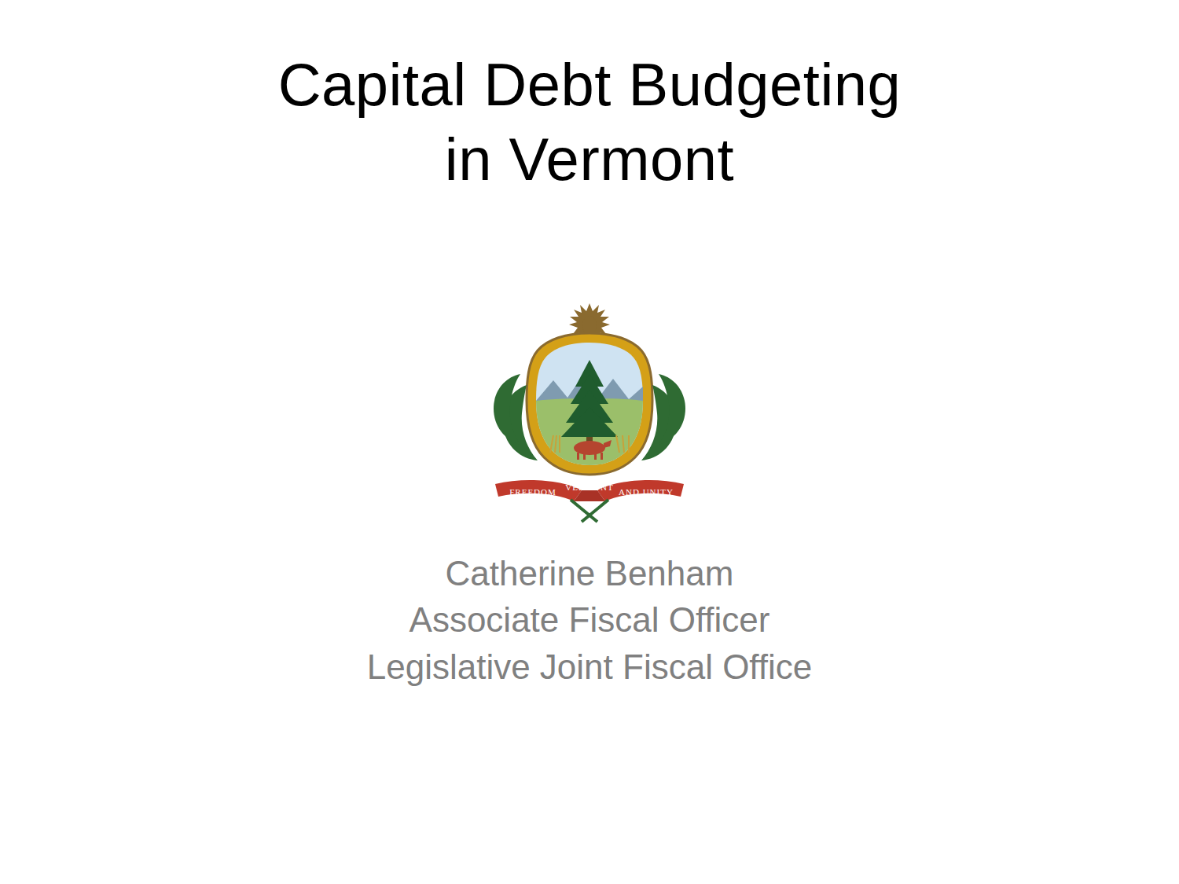Capital Debt Budgeting
in Vermont
FREEDOM VERMONT AND UNITY
Catherine Benham
Associate Fiscal Officer
Legislative Joint Fiscal Office